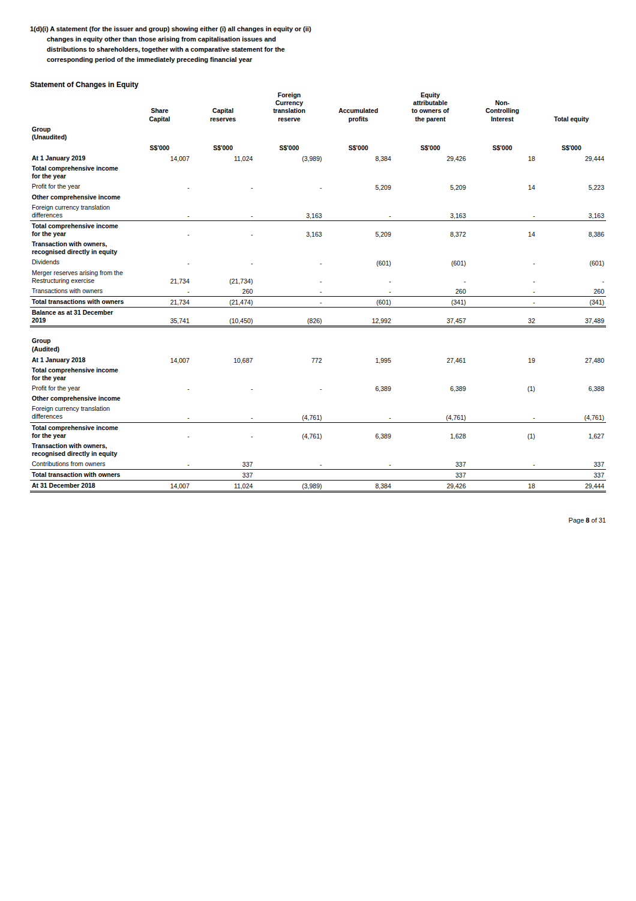1(d)(i) A statement (for the issuer and group) showing either (i) all changes in equity or (ii) changes in equity other than those arising from capitalisation issues and distributions to shareholders, together with a comparative statement for the corresponding period of the immediately preceding financial year
Statement of Changes in Equity
| | Share Capital | Capital reserves | Foreign Currency translation reserve | Accumulated profits | Equity attributable to owners of the parent | Non- Controlling Interest | Total equity |
| --- | --- | --- | --- | --- | --- | --- | --- |
| Group (Unaudited) | |
| | S$'000 | S$'000 | S$'000 | S$'000 | S$'000 | S$'000 | S$'000 |
| At 1 January 2019 | 14,007 | 11,024 | (3,989) | 8,384 | 29,426 | 18 | 29,444 |
| Total comprehensive income for the year | |
| Profit for the year | - | - | - | 5,209 | 5,209 | 14 | 5,223 |
| Other comprehensive income | |
| Foreign currency translation differences | - | - | 3,163 | - | 3,163 | - | 3,163 |
| Total comprehensive income for the year | - | - | 3,163 | 5,209 | 8,372 | 14 | 8,386 |
| Transaction with owners, recognised directly in equity | |
| Dividends | - | - | - | (601) | (601) | - | (601) |
| Merger reserves arising from the Restructuring exercise | 21,734 | (21,734) | - | - | - | - | - |
| Transactions with owners | - | 260 | - | - | 260 | - | 260 |
| Total transactions with owners | 21,734 | (21,474) | - | (601) | (341) | - | (341) |
| Balance as at 31 December 2019 | 35,741 | (10,450) | (826) | 12,992 | 37,457 | 32 | 37,489 |
| Group (Audited) | |
| At 1 January 2018 | 14,007 | 10,687 | 772 | 1,995 | 27,461 | 19 | 27,480 |
| Total comprehensive income for the year | |
| Profit for the year | - | - | - | 6,389 | 6,389 | (1) | 6,388 |
| Other comprehensive income | |
| Foreign currency translation differences | - | - | (4,761) | - | (4,761) | - | (4,761) |
| Total comprehensive income for the year | - | - | (4,761) | 6,389 | 1,628 | (1) | 1,627 |
| Transaction with owners, recognised directly in equity | |
| Contributions from owners | - | 337 | - | - | 337 | - | 337 |
| Total transaction with owners | | 337 | | | 337 | | 337 |
| At 31 December 2018 | 14,007 | 11,024 | (3,989) | 8,384 | 29,426 | 18 | 29,444 |
Page 8 of 31